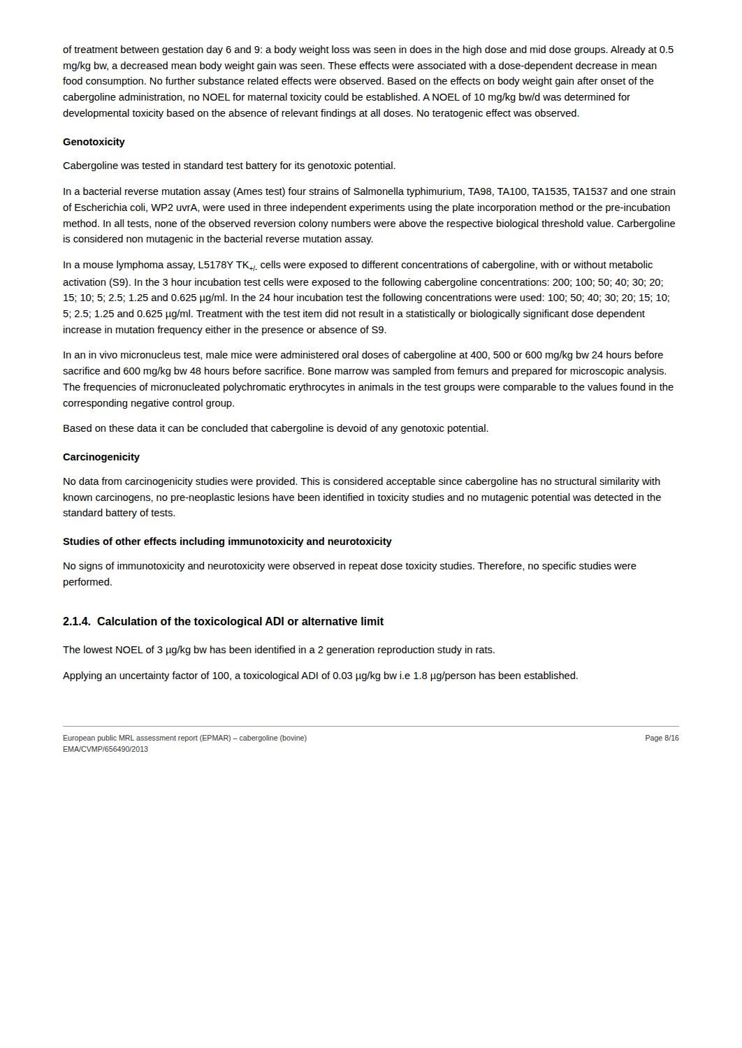of treatment between gestation day 6 and 9: a body weight loss was seen in does in the high dose and mid dose groups. Already at 0.5 mg/kg bw, a decreased mean body weight gain was seen. These effects were associated with a dose-dependent decrease in mean food consumption. No further substance related effects were observed. Based on the effects on body weight gain after onset of the cabergoline administration, no NOEL for maternal toxicity could be established. A NOEL of 10 mg/kg bw/d was determined for developmental toxicity based on the absence of relevant findings at all doses. No teratogenic effect was observed.
Genotoxicity
Cabergoline was tested in standard test battery for its genotoxic potential.
In a bacterial reverse mutation assay (Ames test) four strains of Salmonella typhimurium, TA98, TA100, TA1535, TA1537 and one strain of Escherichia coli, WP2 uvrA, were used in three independent experiments using the plate incorporation method or the pre-incubation method. In all tests, none of the observed reversion colony numbers were above the respective biological threshold value. Carbergoline is considered non mutagenic in the bacterial reverse mutation assay.
In a mouse lymphoma assay, L5178Y TK+/- cells were exposed to different concentrations of cabergoline, with or without metabolic activation (S9). In the 3 hour incubation test cells were exposed to the following cabergoline concentrations: 200; 100; 50; 40; 30; 20; 15; 10; 5; 2.5; 1.25 and 0.625 µg/ml. In the 24 hour incubation test the following concentrations were used: 100; 50; 40; 30; 20; 15; 10; 5; 2.5; 1.25 and 0.625 µg/ml. Treatment with the test item did not result in a statistically or biologically significant dose dependent increase in mutation frequency either in the presence or absence of S9.
In an in vivo micronucleus test, male mice were administered oral doses of cabergoline at 400, 500 or 600 mg/kg bw 24 hours before sacrifice and 600 mg/kg bw 48 hours before sacrifice. Bone marrow was sampled from femurs and prepared for microscopic analysis. The frequencies of micronucleated polychromatic erythrocytes in animals in the test groups were comparable to the values found in the corresponding negative control group.
Based on these data it can be concluded that cabergoline is devoid of any genotoxic potential.
Carcinogenicity
No data from carcinogenicity studies were provided. This is considered acceptable since cabergoline has no structural similarity with known carcinogens, no pre-neoplastic lesions have been identified in toxicity studies and no mutagenic potential was detected in the standard battery of tests.
Studies of other effects including immunotoxicity and neurotoxicity
No signs of immunotoxicity and neurotoxicity were observed in repeat dose toxicity studies. Therefore, no specific studies were performed.
2.1.4. Calculation of the toxicological ADI or alternative limit
The lowest NOEL of 3 µg/kg bw has been identified in a 2 generation reproduction study in rats.
Applying an uncertainty factor of 100, a toxicological ADI of 0.03 µg/kg bw i.e 1.8 µg/person has been established.
European public MRL assessment report (EPMAR) – cabergoline (bovine)
EMA/CVMP/656490/2013
Page 8/16